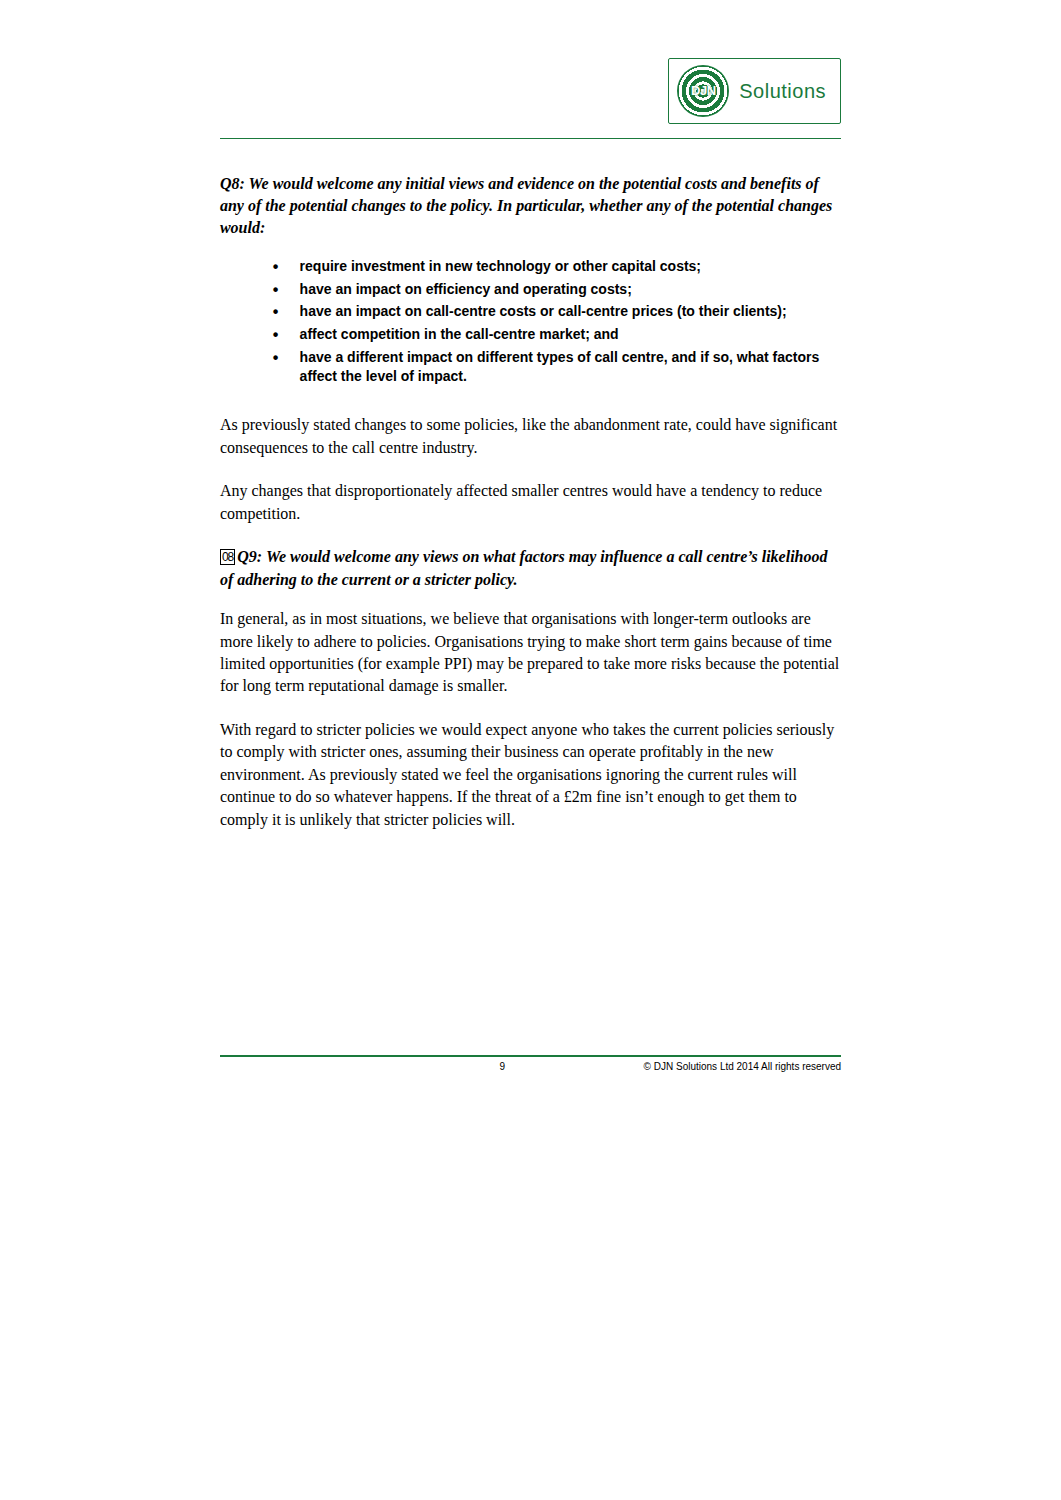Solutions
Q8: We would welcome any initial views and evidence on the potential costs and benefits of any of the potential changes to the policy. In particular, whether any of the potential changes would:
require investment in new technology or other capital costs;
have an impact on efficiency and operating costs;
have an impact on call-centre costs or call-centre prices (to their clients);
affect competition in the call-centre market; and
have a different impact on different types of call centre, and if so, what factors affect the level of impact.
As previously stated changes to some policies, like the abandonment rate, could have significant consequences to the call centre industry.
Any changes that disproportionately affected smaller centres would have a tendency to reduce competition.
08 Q9: We would welcome any views on what factors may influence a call centre’s likelihood of adhering to the current or a stricter policy.
In general, as in most situations, we believe that organisations with longer-term outlooks are more likely to adhere to policies. Organisations trying to make short term gains because of time limited opportunities (for example PPI) may be prepared to take more risks because the potential for long term reputational damage is smaller.
With regard to stricter policies we would expect anyone who takes the current policies seriously to comply with stricter ones, assuming their business can operate profitably in the new environment. As previously stated we feel the organisations ignoring the current rules will continue to do so whatever happens. If the threat of a £2m fine isn’t enough to get them to comply it is unlikely that stricter policies will.
9 © DJN Solutions Ltd 2014 All rights reserved